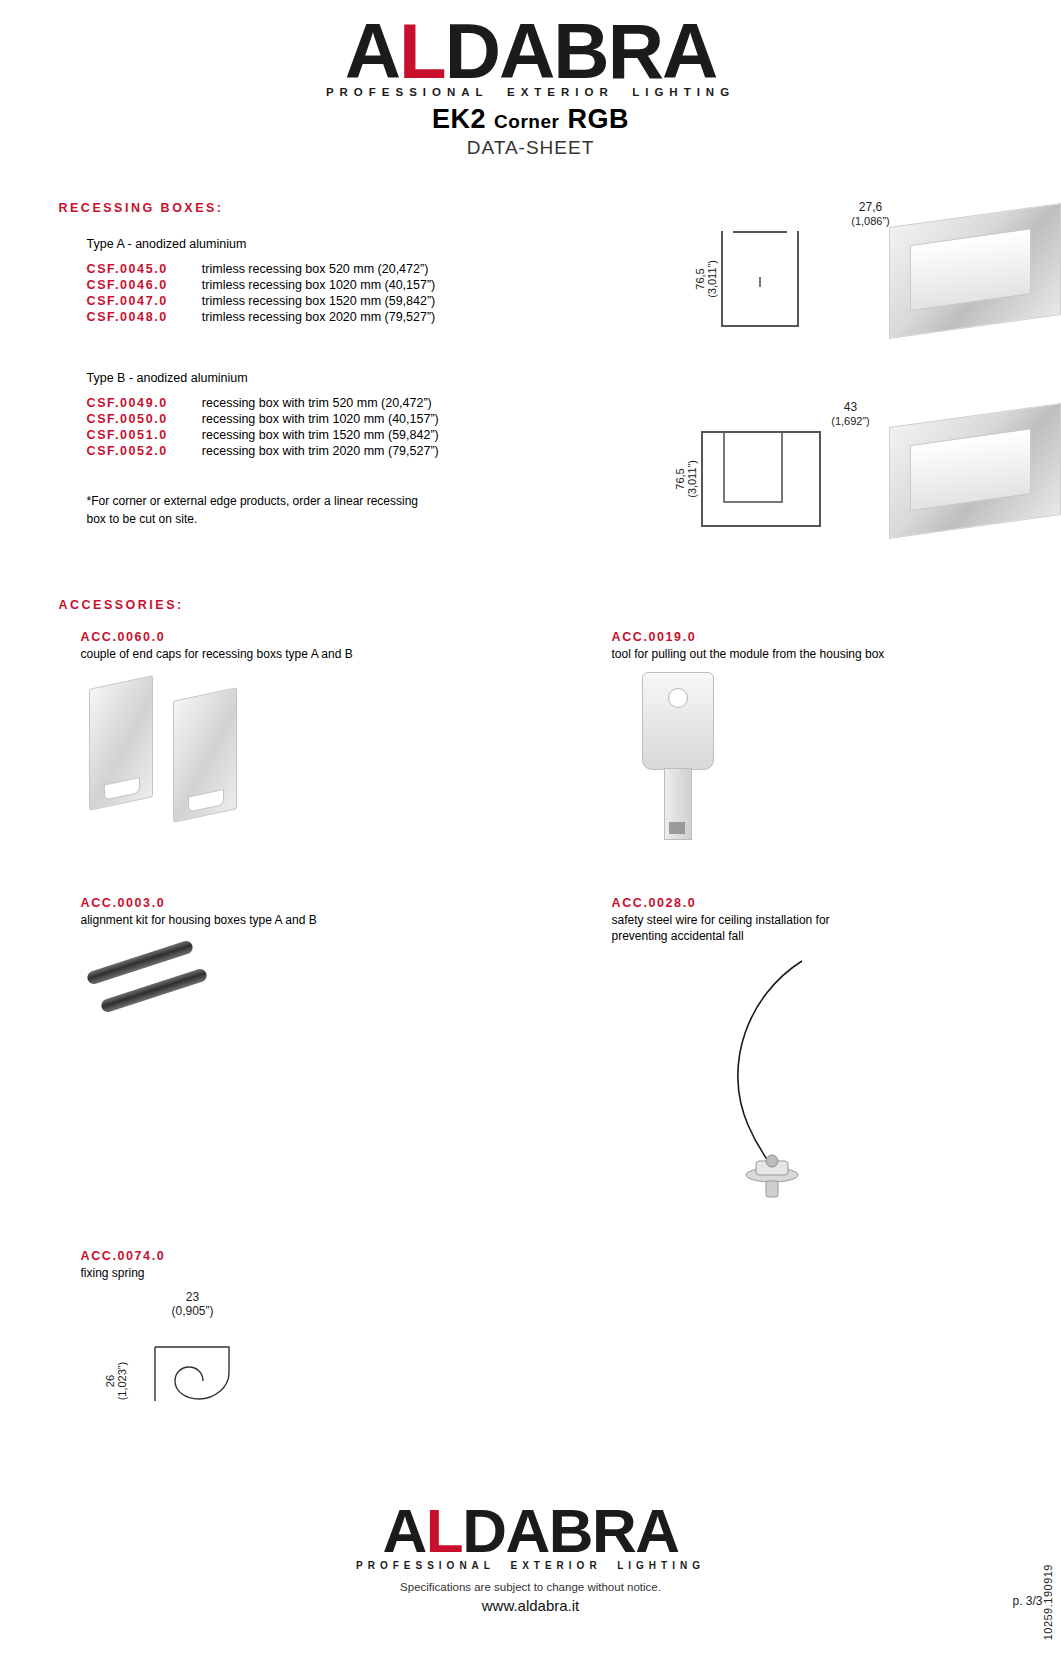ALDABRA
PROFESSIONAL EXTERIOR LIGHTING
EK2 Corner RGB
DATA-SHEET
RECESSING BOXES:
Type A - anodized aluminium
| CSF.0045.0 | trimless recessing box 520 mm (20,472”) |
| CSF.0046.0 | trimless recessing box 1020 mm (40,157”) |
| CSF.0047.0 | trimless recessing box 1520 mm (59,842”) |
| CSF.0048.0 | trimless recessing box 2020 mm (79,527”) |
Type B - anodized aluminium
| CSF.0049.0 | recessing box with trim 520 mm (20,472”) |
| CSF.0050.0 | recessing box with trim 1020 mm (40,157”) |
| CSF.0051.0 | recessing box with trim 1520 mm (59,842”) |
| CSF.0052.0 | recessing box with trim 2020 mm (79,527”) |
*For corner or external edge products, order a linear recessing
box to be cut on site.
27,6
(1,086”)
76,5
(3,011”)
43
(1,692”)
76,5
(3,011”)
ACCESSORIES:
ACC.0060.0
couple of end caps for recessing boxs type A and B
ACC.0019.0
tool for pulling out the module from the housing box
ACC.0003.0
alignment kit for housing boxes type A and B
ACC.0028.0
safety steel wire for ceiling installation for
preventing accidental fall
ACC.0074.0
fixing spring
23
(0,905”)
26
(1,023”)
ALDABRA
PROFESSIONAL EXTERIOR LIGHTING
Specifications are subject to change without notice.
www.aldabra.it
p. 3/3
10259.190919